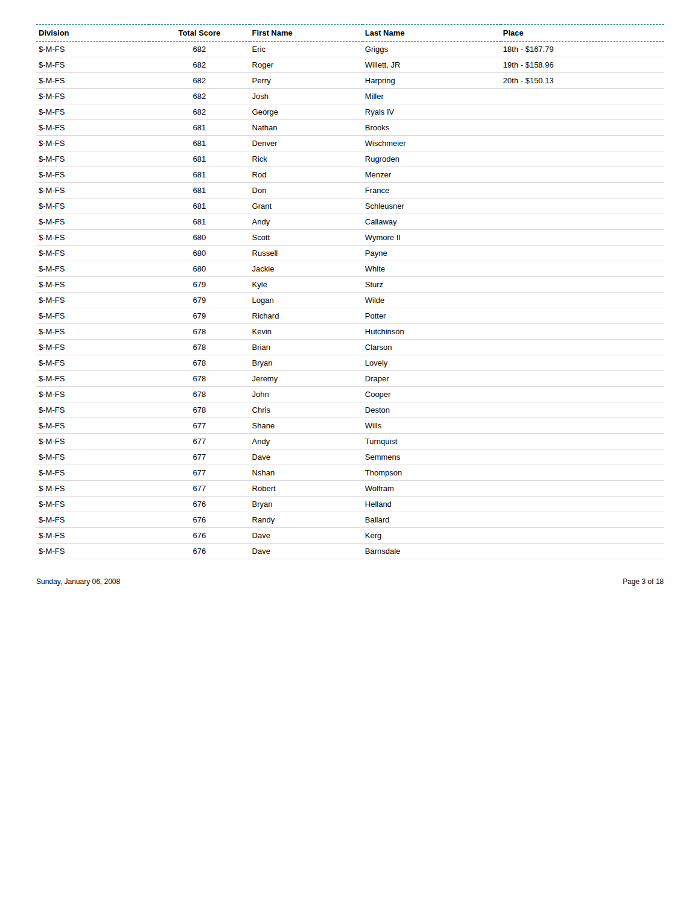| Division | Total Score | First Name | Last Name | Place |
| --- | --- | --- | --- | --- |
| $-M-FS | 682 | Eric | Griggs | 18th - $167.79 |
| $-M-FS | 682 | Roger | Willett, JR | 19th - $158.96 |
| $-M-FS | 682 | Perry | Harpring | 20th - $150.13 |
| $-M-FS | 682 | Josh | Miller | |
| $-M-FS | 682 | George | Ryals IV | |
| $-M-FS | 681 | Nathan | Brooks | |
| $-M-FS | 681 | Denver | Wischmeier | |
| $-M-FS | 681 | Rick | Rugroden | |
| $-M-FS | 681 | Rod | Menzer | |
| $-M-FS | 681 | Don | France | |
| $-M-FS | 681 | Grant | Schleusner | |
| $-M-FS | 681 | Andy | Callaway | |
| $-M-FS | 680 | Scott | Wymore II | |
| $-M-FS | 680 | Russell | Payne | |
| $-M-FS | 680 | Jackie | White | |
| $-M-FS | 679 | Kyle | Sturz | |
| $-M-FS | 679 | Logan | Wilde | |
| $-M-FS | 679 | Richard | Potter | |
| $-M-FS | 678 | Kevin | Hutchinson | |
| $-M-FS | 678 | Brian | Clarson | |
| $-M-FS | 678 | Bryan | Lovely | |
| $-M-FS | 678 | Jeremy | Draper | |
| $-M-FS | 678 | John | Cooper | |
| $-M-FS | 678 | Chris | Deston | |
| $-M-FS | 677 | Shane | Wills | |
| $-M-FS | 677 | Andy | Turnquist | |
| $-M-FS | 677 | Dave | Semmens | |
| $-M-FS | 677 | Nshan | Thompson | |
| $-M-FS | 677 | Robert | Wolfram | |
| $-M-FS | 676 | Bryan | Helland | |
| $-M-FS | 676 | Randy | Ballard | |
| $-M-FS | 676 | Dave | Kerg | |
| $-M-FS | 676 | Dave | Barnsdale | |
Sunday, January 06, 2008 Page 3 of 18